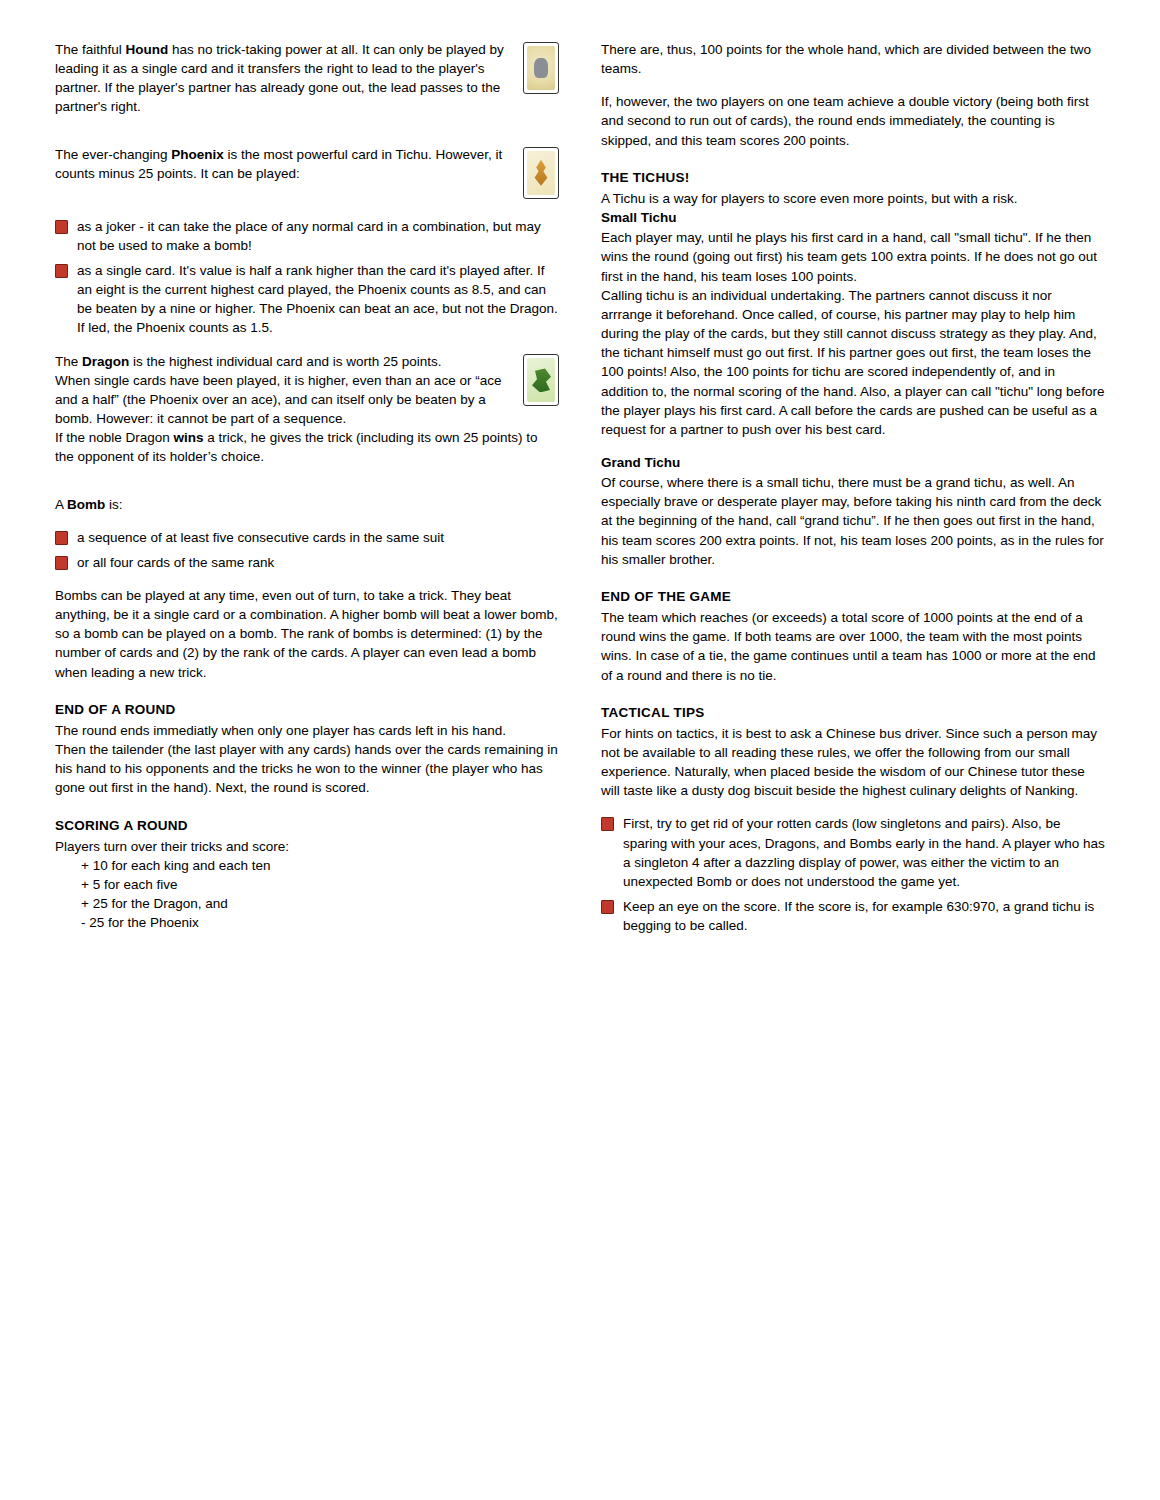The faithful Hound has no trick-taking power at all. It can only be played by leading it as a single card and it transfers the right to lead to the player's partner. If the player's partner has already gone out, the lead passes to the partner's right.
The ever-changing Phoenix is the most powerful card in Tichu. However, it counts minus 25 points. It can be played:
as a joker - it can take the place of any normal card in a combination, but may not be used to make a bomb!
as a single card. It's value is half a rank higher than the card it's played after. If an eight is the current highest card played, the Phoenix counts as 8.5, and can be beaten by a nine or higher. The Phoenix can beat an ace, but not the Dragon. If led, the Phoenix counts as 1.5.
The Dragon is the highest individual card and is worth 25 points.
When single cards have been played, it is higher, even than an ace or “ace and a half” (the Phoenix over an ace), and can itself only be beaten by a bomb. However: it cannot be part of a sequence.
If the noble Dragon wins a trick, he gives the trick (including its own 25 points) to the opponent of its holder’s choice.
A Bomb is:
a sequence of at least five consecutive cards in the same suit
or all four cards of the same rank
Bombs can be played at any time, even out of turn, to take a trick. They beat anything, be it a single card or a combination. A higher bomb will beat a lower bomb, so a bomb can be played on a bomb. The rank of bombs is determined: (1) by the number of cards and (2) by the rank of the cards. A player can even lead a bomb when leading a new trick.
End of a Round
The round ends immediatly when only one player has cards left in his hand.
Then the tailender (the last player with any cards) hands over the cards remaining in his hand to his opponents and the tricks he won to the winner (the player who has gone out first in the hand). Next, the round is scored.
Scoring a Round
Players turn over their tricks and score:
+ 10 for each king and each ten
+ 5 for each five
+ 25 for the Dragon, and
- 25 for the Phoenix
There are, thus, 100 points for the whole hand, which are divided between the two teams.
If, however, the two players on one team achieve a double victory (being both first and second to run out of cards), the round ends immediately, the counting is skipped, and this team scores 200 points.
The Tichus!
A Tichu is a way for players to score even more points, but with a risk.
Small Tichu
Each player may, until he plays his first card in a hand, call "small tichu". If he then wins the round (going out first) his team gets 100 extra points. If he does not go out first in the hand, his team loses 100 points.
Calling tichu is an individual undertaking. The partners cannot discuss it nor arrrange it beforehand. Once called, of course, his partner may play to help him during the play of the cards, but they still cannot discuss strategy as they play. And, the tichant himself must go out first. If his partner goes out first, the team loses the 100 points! Also, the 100 points for tichu are scored independently of, and in addition to, the normal scoring of the hand. Also, a player can call "tichu" long before the player plays his first card. A call before the cards are pushed can be useful as a request for a partner to push over his best card.
Grand Tichu
Of course, where there is a small tichu, there must be a grand tichu, as well. An especially brave or desperate player may, before taking his ninth card from the deck at the beginning of the hand, call “grand tichu”. If he then goes out first in the hand, his team scores 200 extra points. If not, his team loses 200 points, as in the rules for his smaller brother.
End of the Game
The team which reaches (or exceeds) a total score of 1000 points at the end of a round wins the game. If both teams are over 1000, the team with the most points wins. In case of a tie, the game continues until a team has 1000 or more at the end of a round and there is no tie.
Tactical Tips
For hints on tactics, it is best to ask a Chinese bus driver. Since such a person may not be available to all reading these rules, we offer the following from our small experience. Naturally, when placed beside the wisdom of our Chinese tutor these will taste like a dusty dog biscuit beside the highest culinary delights of Nanking.
First, try to get rid of your rotten cards (low singletons and pairs). Also, be sparing with your aces, Dragons, and Bombs early in the hand. A player who has a singleton 4 after a dazzling display of power, was either the victim to an unexpected Bomb or does not understood the game yet.
Keep an eye on the score. If the score is, for example 630:970, a grand tichu is begging to be called.